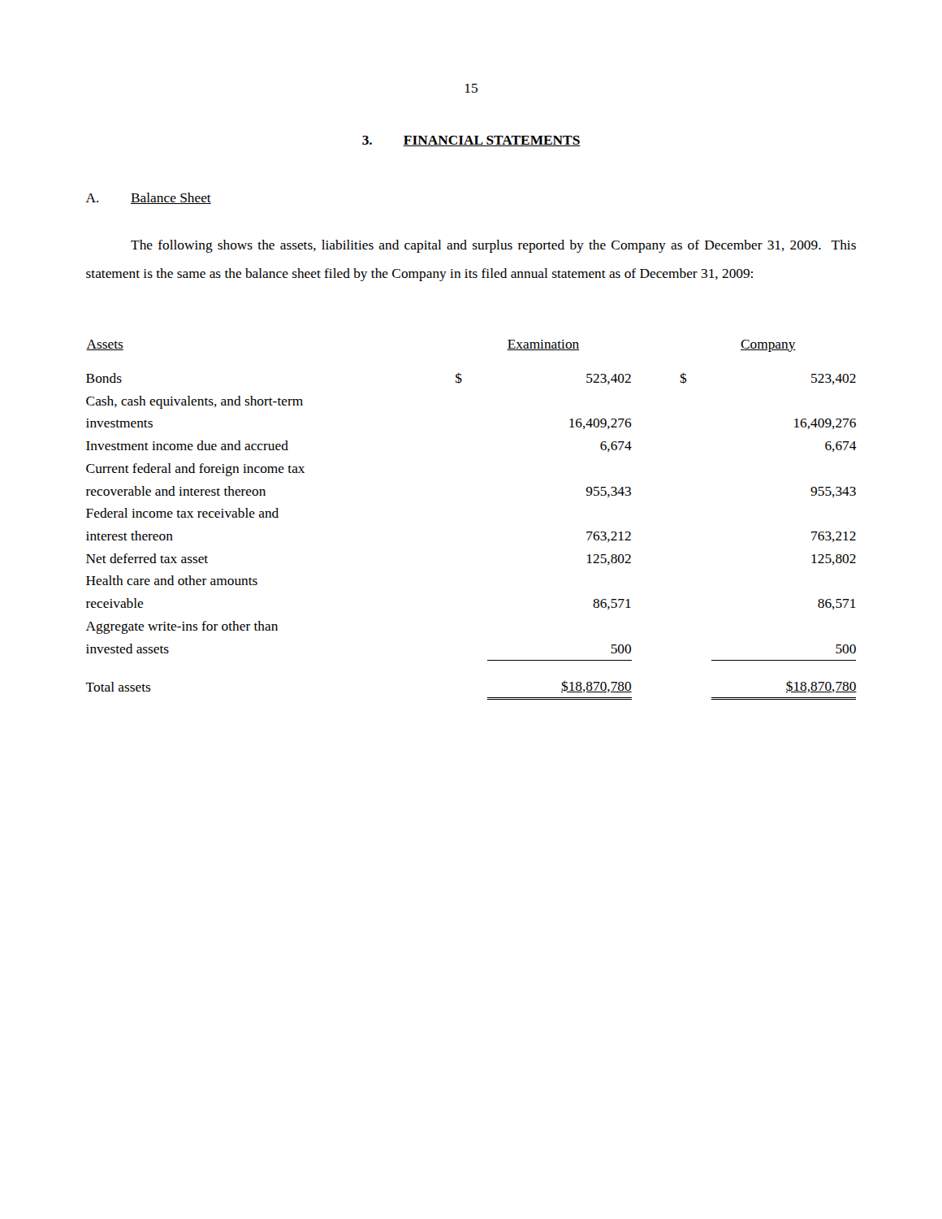15
3. FINANCIAL STATEMENTS
A. Balance Sheet
The following shows the assets, liabilities and capital and surplus reported by the Company as of December 31, 2009. This statement is the same as the balance sheet filed by the Company in its filed annual statement as of December 31, 2009:
| Assets | Examination | | Company |
| --- | --- | --- | --- |
| Bonds | $ | 523,402 | | $ | 523,402 |
| Cash, cash equivalents, and short-term | | | | | |
| investments | | 16,409,276 | | | 16,409,276 |
| Investment income due and accrued | | 6,674 | | | 6,674 |
| Current federal and foreign income tax | | | | | |
| recoverable and interest thereon | | 955,343 | | | 955,343 |
| Federal income tax receivable and | | | | | |
| interest thereon | | 763,212 | | | 763,212 |
| Net deferred tax asset | | 125,802 | | | 125,802 |
| Health care and other amounts | | | | | |
| receivable | | 86,571 | | | 86,571 |
| Aggregate write-ins for other than | | | | | |
| invested assets | | 500 | | | 500 |
| Total assets | | $18,870,780 | | | $18,870,780 |